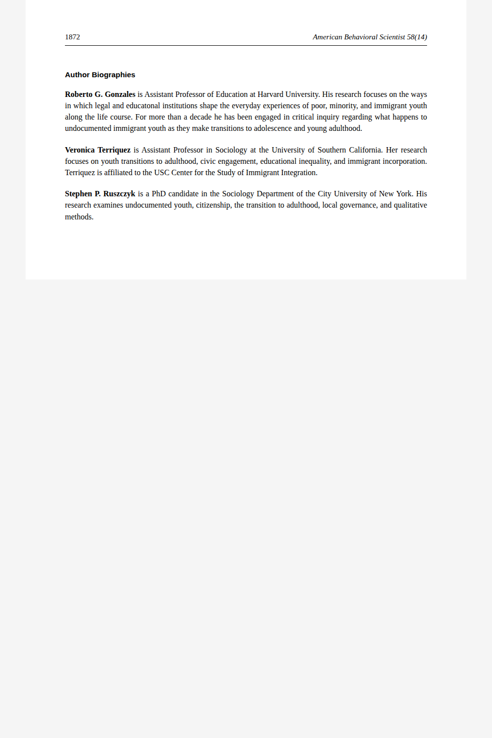1872 American Behavioral Scientist 58(14)
Author Biographies
Roberto G. Gonzales is Assistant Professor of Education at Harvard University. His research focuses on the ways in which legal and educatonal institutions shape the everyday experiences of poor, minority, and immigrant youth along the life course. For more than a decade he has been engaged in critical inquiry regarding what happens to undocumented immigrant youth as they make transitions to adolescence and young adulthood.
Veronica Terriquez is Assistant Professor in Sociology at the University of Southern California. Her research focuses on youth transitions to adulthood, civic engagement, educational inequality, and immigrant incorporation. Terriquez is affiliated to the USC Center for the Study of Immigrant Integration.
Stephen P. Ruszczyk is a PhD candidate in the Sociology Department of the City University of New York. His research examines undocumented youth, citizenship, the transition to adulthood, local governance, and qualitative methods.